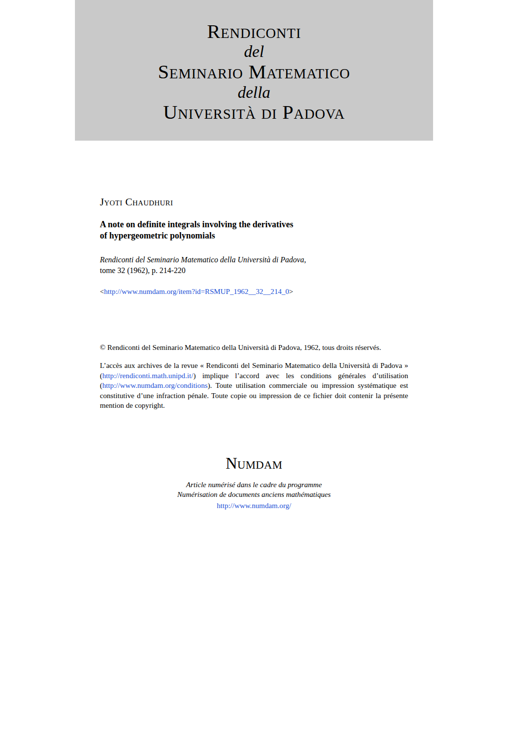Rendiconti
del
Seminario Matematico
della
Università di Padova
Jyoti Chaudhuri
A note on definite integrals involving the derivatives
of hypergeometric polynomials
Rendiconti del Seminario Matematico della Università di Padova,
tome 32 (1962), p. 214-220
<http://www.numdam.org/item?id=RSMUP_1962__32__214_0>
© Rendiconti del Seminario Matematico della Università di Padova, 1962, tous droits réservés.
L’accès aux archives de la revue « Rendiconti del Seminario Matematico della Università di Padova » (http://rendiconti.math.unipd.it/) implique l’accord avec les conditions générales d’utilisation (http://www.numdam.org/conditions). Toute utilisation commerciale ou impression systématique est constitutive d’une infraction pénale. Toute copie ou impression de ce fichier doit contenir la présente mention de copyright.
Numdam
Article numérisé dans le cadre du programme
Numérisation de documents anciens mathématiques
http://www.numdam.org/